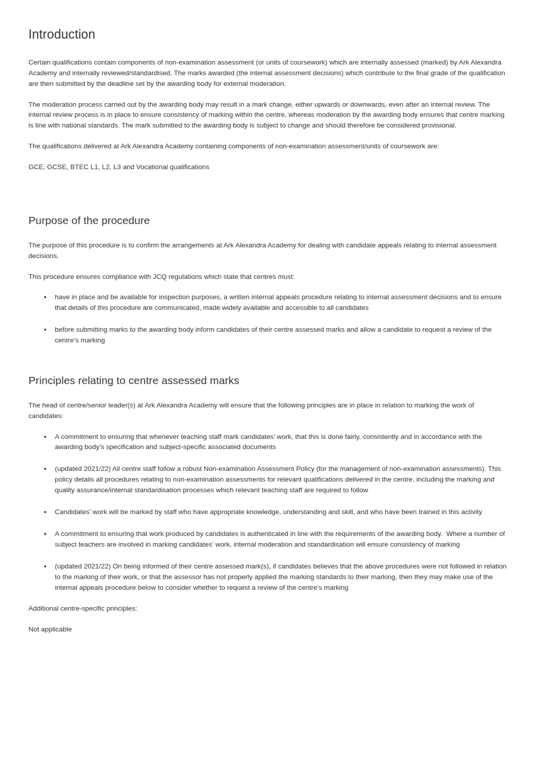Introduction
Certain qualifications contain components of non-examination assessment (or units of coursework) which are internally assessed (marked) by Ark Alexandra Academy and internally reviewed/standardised. The marks awarded (the internal assessment decisions) which contribute to the final grade of the qualification are then submitted by the deadline set by the awarding body for external moderation.
The moderation process carried out by the awarding body may result in a mark change, either upwards or downwards, even after an internal review. The internal review process is in place to ensure consistency of marking within the centre, whereas moderation by the awarding body ensures that centre marking is line with national standards. The mark submitted to the awarding body is subject to change and should therefore be considered provisional.
The qualifications delivered at Ark Alexandra Academy containing components of non-examination assessment/units of coursework are:
GCE, GCSE, BTEC L1, L2, L3 and Vocational qualifications
Purpose of the procedure
The purpose of this procedure is to confirm the arrangements at Ark Alexandra Academy for dealing with candidate appeals relating to internal assessment decisions.
This procedure ensures compliance with JCQ regulations which state that centres must:
have in place and be available for inspection purposes, a written internal appeals procedure relating to internal assessment decisions and to ensure that details of this procedure are communicated, made widely available and accessible to all candidates
before submitting marks to the awarding body inform candidates of their centre assessed marks and allow a candidate to request a review of the centre’s marking
Principles relating to centre assessed marks
The head of centre/senior leader(s) at Ark Alexandra Academy will ensure that the following principles are in place in relation to marking the work of candidates:
A commitment to ensuring that whenever teaching staff mark candidates’ work, that this is done fairly, consistently and in accordance with the awarding body’s specification and subject-specific associated documents
(updated 2021/22) All centre staff follow a robust Non-examination Assessment Policy (for the management of non-examination assessments). This policy details all procedures relating to non-examination assessments for relevant qualifications delivered in the centre, including the marking and quality assurance/internal standardisation processes which relevant teaching staff are required to follow
Candidates’ work will be marked by staff who have appropriate knowledge, understanding and skill, and who have been trained in this activity
A commitment to ensuring that work produced by candidates is authenticated in line with the requirements of the awarding body. Where a number of subject teachers are involved in marking candidates’ work, internal moderation and standardisation will ensure consistency of marking
(updated 2021/22) On being informed of their centre assessed mark(s), if candidates believes that the above procedures were not followed in relation to the marking of their work, or that the assessor has not properly applied the marking standards to their marking, then they may make use of the internal appeals procedure below to consider whether to request a review of the centre’s marking
Additional centre-specific principles:
Not applicable